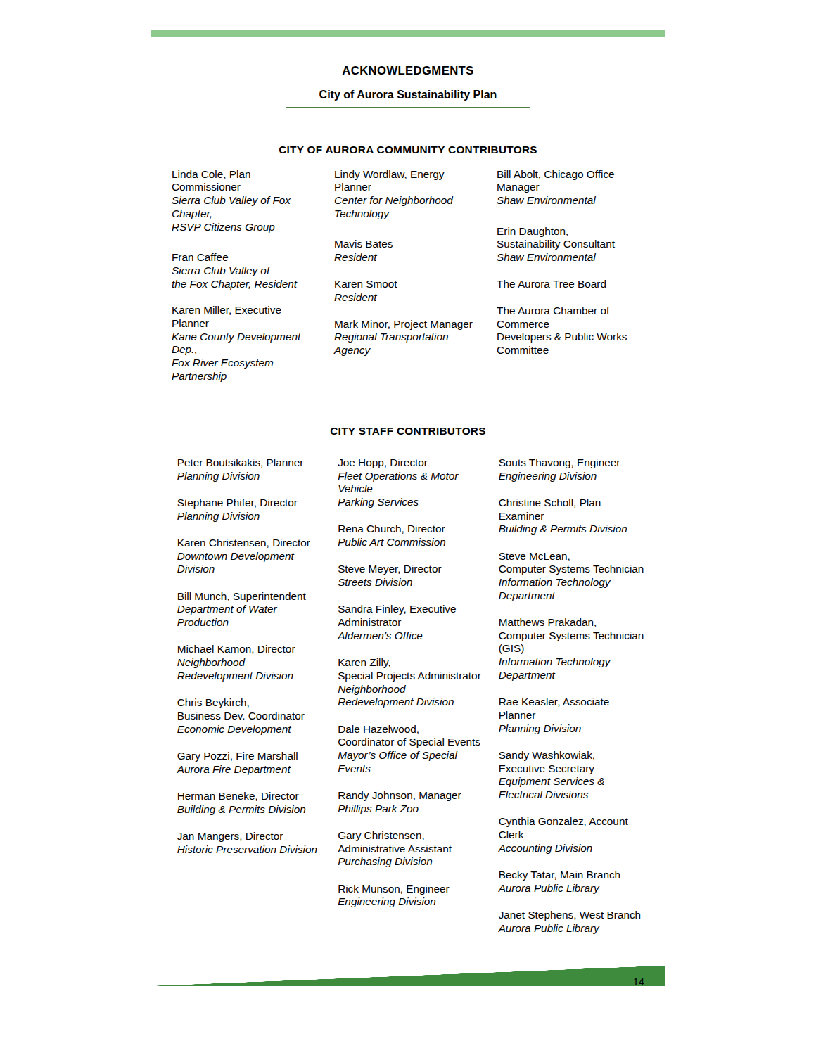ACKNOWLEDGMENTS
City of Aurora Sustainability Plan
CITY OF AURORA COMMUNITY CONTRIBUTORS
Linda Cole, Plan Commissioner Sierra Club Valley of Fox Chapter, RSVP Citizens Group
Fran Caffee Sierra Club Valley of the Fox Chapter, Resident
Karen Miller, Executive Planner Kane County Development Dep., Fox River Ecosystem Partnership
Lindy Wordlaw, Energy Planner Center for Neighborhood Technology
Mavis Bates Resident
Karen Smoot Resident
Mark Minor, Project Manager Regional Transportation Agency
Bill Abolt, Chicago Office Manager Shaw Environmental
Erin Daughton, Sustainability Consultant Shaw Environmental
The Aurora Tree Board
The Aurora Chamber of Commerce Developers & Public Works Committee
CITY STAFF CONTRIBUTORS
Peter Boutsikakis, Planner Planning Division
Stephane Phifer, Director Planning Division
Karen Christensen, Director Downtown Development Division
Bill Munch, Superintendent Department of Water Production
Michael Kamon, Director Neighborhood Redevelopment Division
Chris Beykirch, Business Dev. Coordinator Economic Development
Gary Pozzi, Fire Marshall Aurora Fire Department
Herman Beneke, Director Building & Permits Division
Jan Mangers, Director Historic Preservation Division
Joe Hopp, Director Fleet Operations & Motor Vehicle Parking Services
Rena Church, Director Public Art Commission
Steve Meyer, Director Streets Division
Sandra Finley, Executive Administrator Aldermen’s Office
Karen Zilly, Special Projects Administrator Neighborhood Redevelopment Division
Dale Hazelwood, Coordinator of Special Events Mayor’s Office of Special Events
Randy Johnson, Manager Phillips Park Zoo
Gary Christensen, Administrative Assistant Purchasing Division
Rick Munson, Engineer Engineering Division
Souts Thavong, Engineer Engineering Division
Christine Scholl, Plan Examiner Building & Permits Division
Steve McLean, Computer Systems Technician Information Technology Department
Matthews Prakadan, Computer Systems Technician (GIS) Information Technology Department
Rae Keasler, Associate Planner Planning Division
Sandy Washkowiak, Executive Secretary Equipment Services & Electrical Divisions
Cynthia Gonzalez, Account Clerk Accounting Division
Becky Tatar, Main Branch Aurora Public Library
Janet Stephens, West Branch Aurora Public Library
14